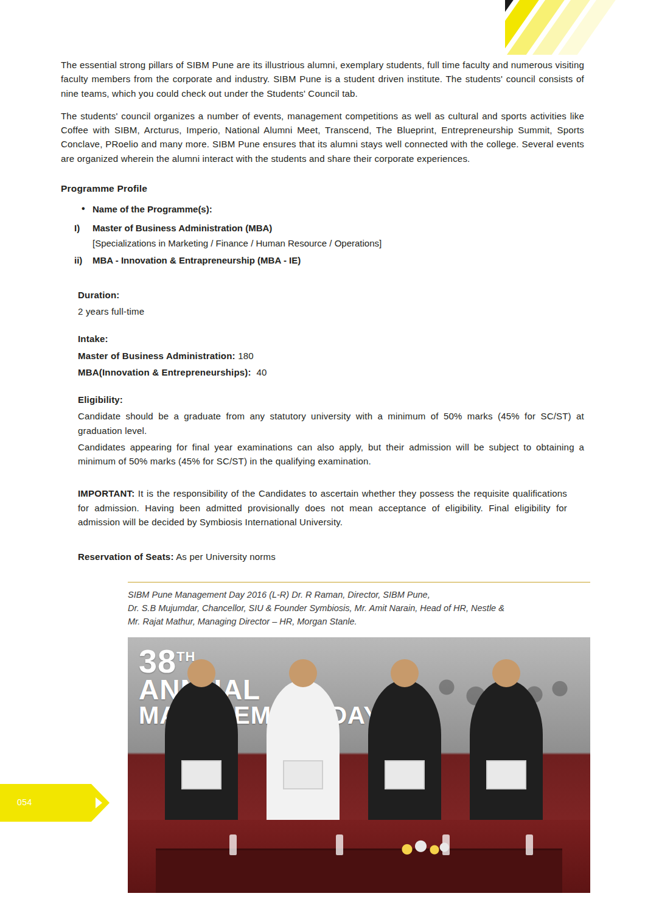The essential strong pillars of SIBM Pune are its illustrious alumni, exemplary students, full time faculty and numerous visiting faculty members from the corporate and industry. SIBM Pune is a student driven institute. The students' council consists of nine teams, which you could check out under the Students' Council tab.
The students' council organizes a number of events, management competitions as well as cultural and sports activities like Coffee with SIBM, Arcturus, Imperio, National Alumni Meet, Transcend, The Blueprint, Entrepreneurship Summit, Sports Conclave, PRoelio and many more. SIBM Pune ensures that its alumni stays well connected with the college. Several events are organized wherein the alumni interact with the students and share their corporate experiences.
Programme Profile
Name of the Programme(s):
I) Master of Business Administration (MBA) [Specializations in Marketing / Finance / Human Resource / Operations]
ii) MBA - Innovation & Entrapreneurship (MBA - IE)
Duration:
2 years full-time
Intake:
Master of Business Administration: 180
MBA(Innovation & Entrepreneurships): 40
Eligibility:
Candidate should be a graduate from any statutory university with a minimum of 50% marks (45% for SC/ST) at graduation level.
Candidates appearing for final year examinations can also apply, but their admission will be subject to obtaining a minimum of 50% marks (45% for SC/ST) in the qualifying examination.
IMPORTANT: It is the responsibility of the Candidates to ascertain whether they possess the requisite qualifications for admission. Having been admitted provisionally does not mean acceptance of eligibility. Final eligibility for admission will be decided by Symbiosis International University.
Reservation of Seats: As per University norms
SIBM Pune Management Day 2016 (L-R) Dr. R Raman, Director, SIBM Pune,
Dr. S.B Mujumdar, Chancellor, SIU & Founder Symbiosis, Mr. Amit Narain, Head of HR, Nestle &
Mr. Rajat Mathur, Managing Director – HR, Morgan Stanle.
38TH
ANNUAL
MANAGEMENT DAY
054